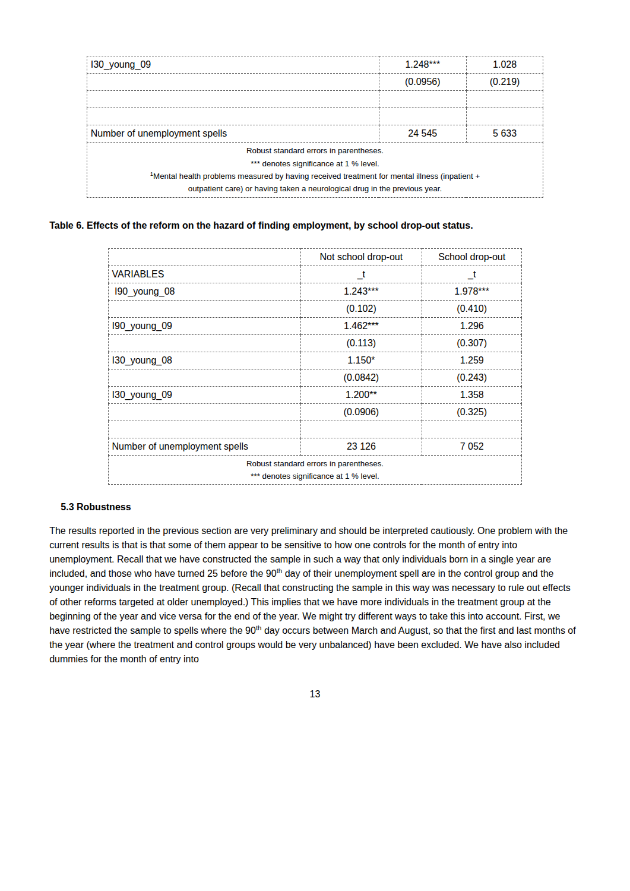| I30_young_09 | 1.248*** | 1.028 |
| | (0.0956) | (0.219) |
| Number of unemployment spells | 24 545 | 5 633 |
| Robust standard errors in parentheses. *** denotes significance at 1 % level. 1 Mental health problems measured by having received treatment for mental illness (inpatient + outpatient care) or having taken a neurological drug in the previous year. |
Table 6. Effects of the reform on the hazard of finding employment, by school drop-out status.
| | Not school drop-out | School drop-out |
| VARIABLES | _t | _t |
| I90_young_08 | 1.243*** | 1.978*** |
| | (0.102) | (0.410) |
| I90_young_09 | 1.462*** | 1.296 |
| | (0.113) | (0.307) |
| I30_young_08 | 1.150* | 1.259 |
| | (0.0842) | (0.243) |
| I30_young_09 | 1.200** | 1.358 |
| | (0.0906) | (0.325) |
| Number of unemployment spells | 23 126 | 7 052 |
| Robust standard errors in parentheses. *** denotes significance at 1 % level. |
5.3 Robustness
The results reported in the previous section are very preliminary and should be interpreted cautiously. One problem with the current results is that is that some of them appear to be sensitive to how one controls for the month of entry into unemployment. Recall that we have constructed the sample in such a way that only individuals born in a single year are included, and those who have turned 25 before the 90th day of their unemployment spell are in the control group and the younger individuals in the treatment group. (Recall that constructing the sample in this way was necessary to rule out effects of other reforms targeted at older unemployed.) This implies that we have more individuals in the treatment group at the beginning of the year and vice versa for the end of the year. We might try different ways to take this into account. First, we have restricted the sample to spells where the 90th day occurs between March and August, so that the first and last months of the year (where the treatment and control groups would be very unbalanced) have been excluded. We have also included dummies for the month of entry into
13